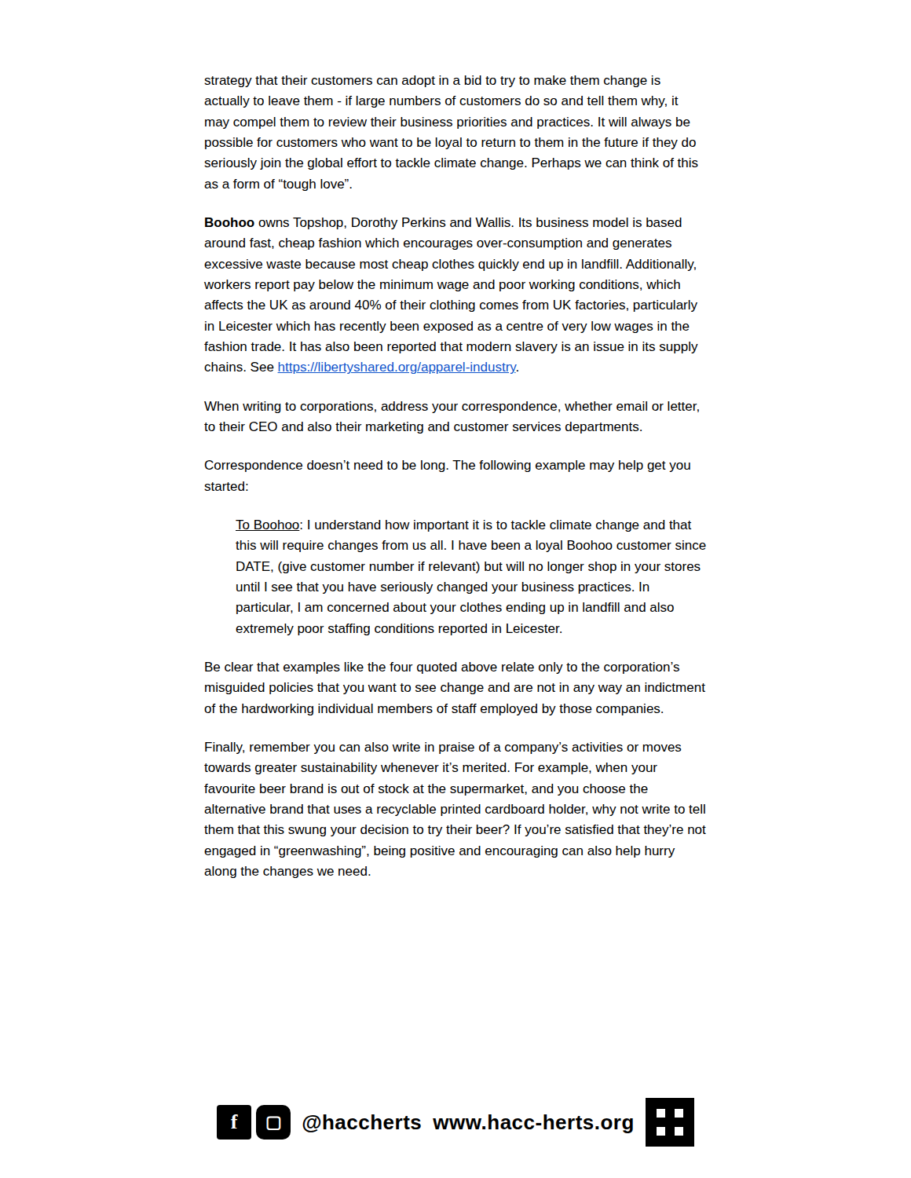strategy that their customers can adopt in a bid to try to make them change is actually to leave them - if large numbers of customers do so and tell them why, it may compel them to review their business priorities and practices. It will always be possible for customers who want to be loyal to return to them in the future if they do seriously join the global effort to tackle climate change. Perhaps we can think of this as a form of “tough love”.
Boohoo owns Topshop, Dorothy Perkins and Wallis. Its business model is based around fast, cheap fashion which encourages over-consumption and generates excessive waste because most cheap clothes quickly end up in landfill. Additionally, workers report pay below the minimum wage and poor working conditions, which affects the UK as around 40% of their clothing comes from UK factories, particularly in Leicester which has recently been exposed as a centre of very low wages in the fashion trade. It has also been reported that modern slavery is an issue in its supply chains. See https://libertyshared.org/apparel-industry.
When writing to corporations, address your correspondence, whether email or letter, to their CEO and also their marketing and customer services departments.
Correspondence doesn’t need to be long. The following example may help get you started:
To Boohoo: I understand how important it is to tackle climate change and that this will require changes from us all. I have been a loyal Boohoo customer since DATE, (give customer number if relevant) but will no longer shop in your stores until I see that you have seriously changed your business practices. In particular, I am concerned about your clothes ending up in landfill and also extremely poor staffing conditions reported in Leicester.
Be clear that examples like the four quoted above relate only to the corporation’s misguided policies that you want to see change and are not in any way an indictment of the hardworking individual members of staff employed by those companies.
Finally, remember you can also write in praise of a company’s activities or moves towards greater sustainability whenever it’s merited. For example, when your favourite beer brand is out of stock at the supermarket, and you choose the alternative brand that uses a recyclable printed cardboard holder, why not write to tell them that this swung your decision to try their beer? If you’re satisfied that they’re not engaged in “greenwashing”, being positive and encouraging can also help hurry along the changes we need.
f ▢
@haccherts www.hacc-herts.org